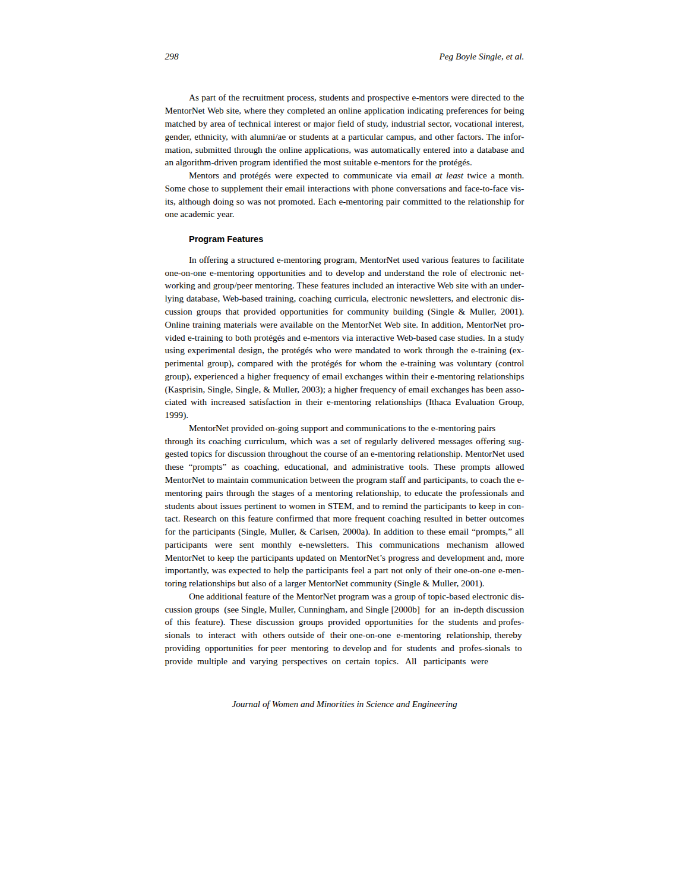298 Peg Boyle Single, et al.
As part of the recruitment process, students and prospective e-mentors were directed to the MentorNet Web site, where they completed an online application indicating preferences for being matched by area of technical interest or major field of study, industrial sector, vocational interest, gender, ethnicity, with alumni/ae or students at a particular campus, and other factors. The information, submitted through the online applications, was automatically entered into a database and an algorithm-driven program identified the most suitable e-mentors for the protégés.
Mentors and protégés were expected to communicate via email at least twice a month. Some chose to supplement their email interactions with phone conversations and face-to-face visits, although doing so was not promoted. Each e-mentoring pair committed to the relationship for one academic year.
Program Features
In offering a structured e-mentoring program, MentorNet used various features to facilitate one-on-one e-mentoring opportunities and to develop and understand the role of electronic networking and group/peer mentoring. These features included an interactive Web site with an underlying database, Web-based training, coaching curricula, electronic newsletters, and electronic discussion groups that provided opportunities for community building (Single & Muller, 2001). Online training materials were available on the MentorNet Web site. In addition, MentorNet provided e-training to both protégés and e-mentors via interactive Web-based case studies. In a study using experimental design, the protégés who were mandated to work through the e-training (experimental group), compared with the protégés for whom the e-training was voluntary (control group), experienced a higher frequency of email exchanges within their e-mentoring relationships (Kasprisin, Single, Single, & Muller, 2003); a higher frequency of email exchanges has been associated with increased satisfaction in their e-mentoring relationships (Ithaca Evaluation Group, 1999).
MentorNet provided on-going support and communications to the e-mentoring pairs
through its coaching curriculum, which was a set of regularly delivered messages offering suggested topics for discussion throughout the course of an e-mentoring relationship. MentorNet used these “prompts” as coaching, educational, and administrative tools. These prompts allowed MentorNet to maintain communication between the program staff and participants, to coach the e-mentoring pairs through the stages of a mentoring relationship, to educate the professionals and students about issues pertinent to women in STEM, and to remind the participants to keep in contact. Research on this feature confirmed that more frequent coaching resulted in better outcomes for the participants (Single, Muller, & Carlsen, 2000a). In addition to these email “prompts,” all participants were sent monthly e-newsletters. This communications mechanism allowed MentorNet to keep the participants updated on MentorNet’s progress and development and, more importantly, was expected to help the participants feel a part not only of their one-on-one e-mentoring relationships but also of a larger MentorNet community (Single & Muller, 2001).
One additional feature of the MentorNet program was a group of topic-based electronic discussion groups (see Single, Muller, Cunningham, and Single [2000b] for an in-depth discussion of this feature). These discussion groups provided opportunities for the students and professionals to interact with others outside of their one-on-one e-mentoring relationship, thereby providing opportunities for peer mentoring to develop and for students and profes-sionals to provide multiple and varying perspectives on certain topics. All participants were
Journal of Women and Minorities in Science and Engineering